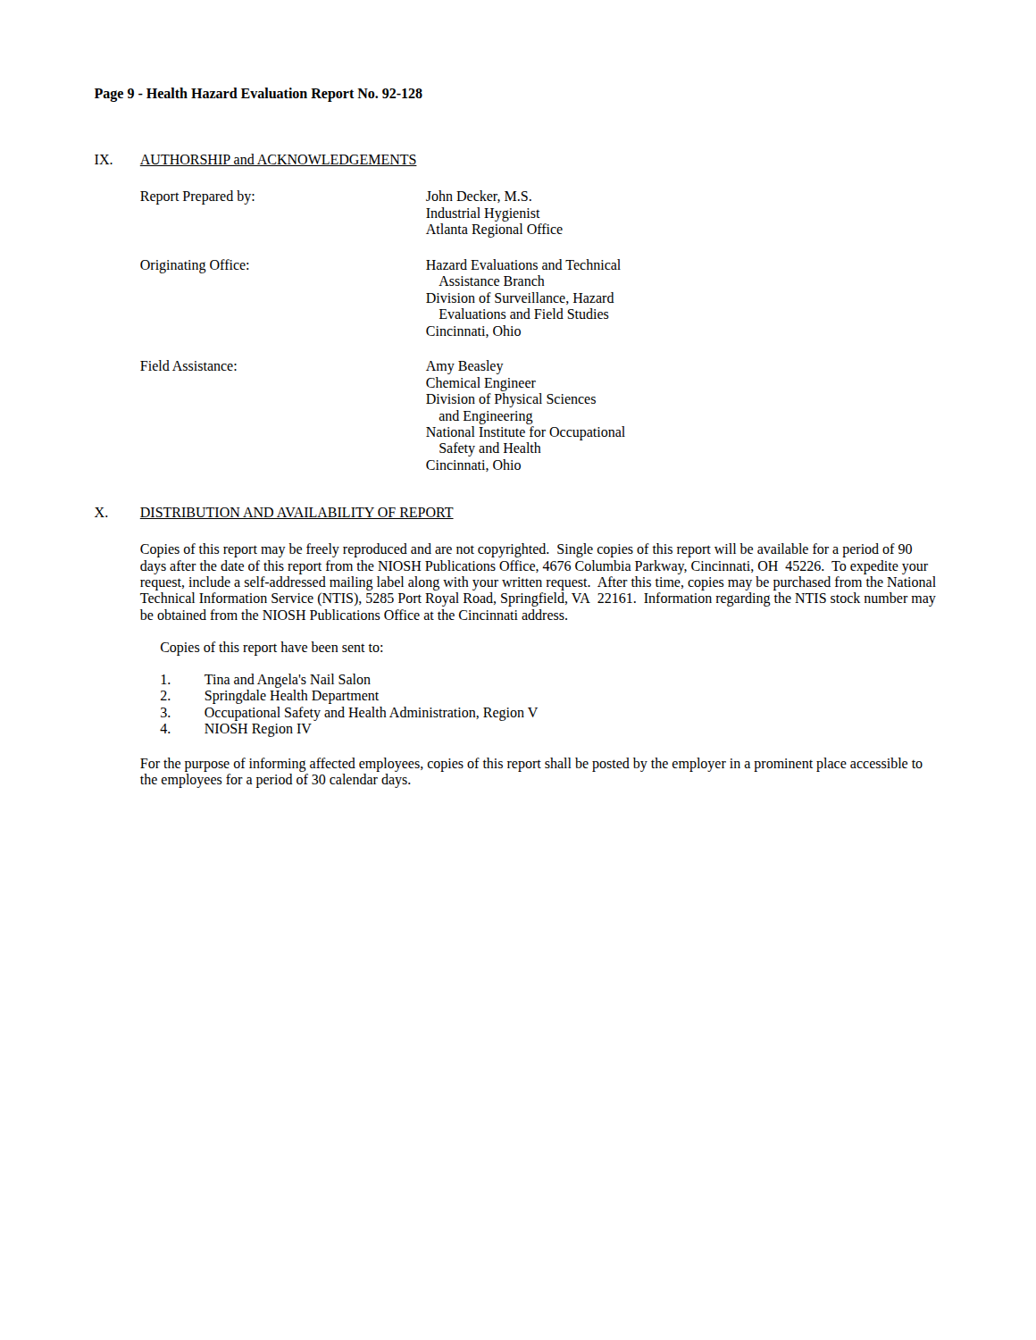Page 9 - Health Hazard Evaluation Report No. 92-128
IX. AUTHORSHIP and ACKNOWLEDGEMENTS
| Report Prepared by: | John Decker, M.S. Industrial Hygienist Atlanta Regional Office |
| Originating Office: | Hazard Evaluations and Technical Assistance Branch Division of Surveillance, Hazard Evaluations and Field Studies Cincinnati, Ohio |
| Field Assistance: | Amy Beasley Chemical Engineer Division of Physical Sciences and Engineering National Institute for Occupational Safety and Health Cincinnati, Ohio |
X. DISTRIBUTION AND AVAILABILITY OF REPORT
Copies of this report may be freely reproduced and are not copyrighted. Single copies of this report will be available for a period of 90 days after the date of this report from the NIOSH Publications Office, 4676 Columbia Parkway, Cincinnati, OH 45226. To expedite your request, include a self-addressed mailing label along with your written request. After this time, copies may be purchased from the National Technical Information Service (NTIS), 5285 Port Royal Road, Springfield, VA 22161. Information regarding the NTIS stock number may be obtained from the NIOSH Publications Office at the Cincinnati address.
Copies of this report have been sent to:
| 1. | Tina and Angela's Nail Salon |
| 2. | Springdale Health Department |
| 3. | Occupational Safety and Health Administration, Region V |
| 4. | NIOSH Region IV |
For the purpose of informing affected employees, copies of this report shall be posted by the employer in a prominent place accessible to the employees for a period of 30 calendar days.